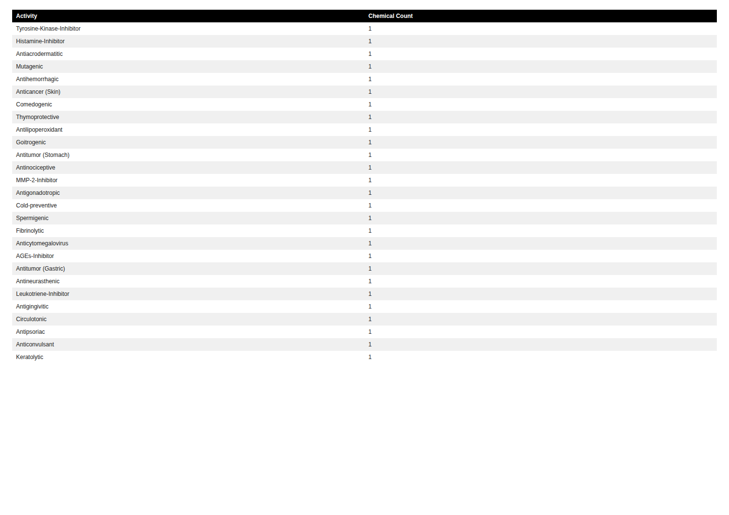| Activity | Chemical Count |
| --- | --- |
| Tyrosine-Kinase-Inhibitor | 1 |
| Histamine-Inhibitor | 1 |
| Antiacrodermatitic | 1 |
| Mutagenic | 1 |
| Antihemorrhagic | 1 |
| Anticancer (Skin) | 1 |
| Comedogenic | 1 |
| Thymoprotective | 1 |
| Antilipoperoxidant | 1 |
| Goitrogenic | 1 |
| Antitumor (Stomach) | 1 |
| Antinociceptive | 1 |
| MMP-2-Inhibitor | 1 |
| Antigonadotropic | 1 |
| Cold-preventive | 1 |
| Spermigenic | 1 |
| Fibrinolytic | 1 |
| Anticytomegalovirus | 1 |
| AGEs-Inhibitor | 1 |
| Antitumor (Gastric) | 1 |
| Antineurasthenic | 1 |
| Leukotriene-Inhibitor | 1 |
| Antigingivitic | 1 |
| Circulotonic | 1 |
| Antipsoriac | 1 |
| Anticonvulsant | 1 |
| Keratolytic | 1 |